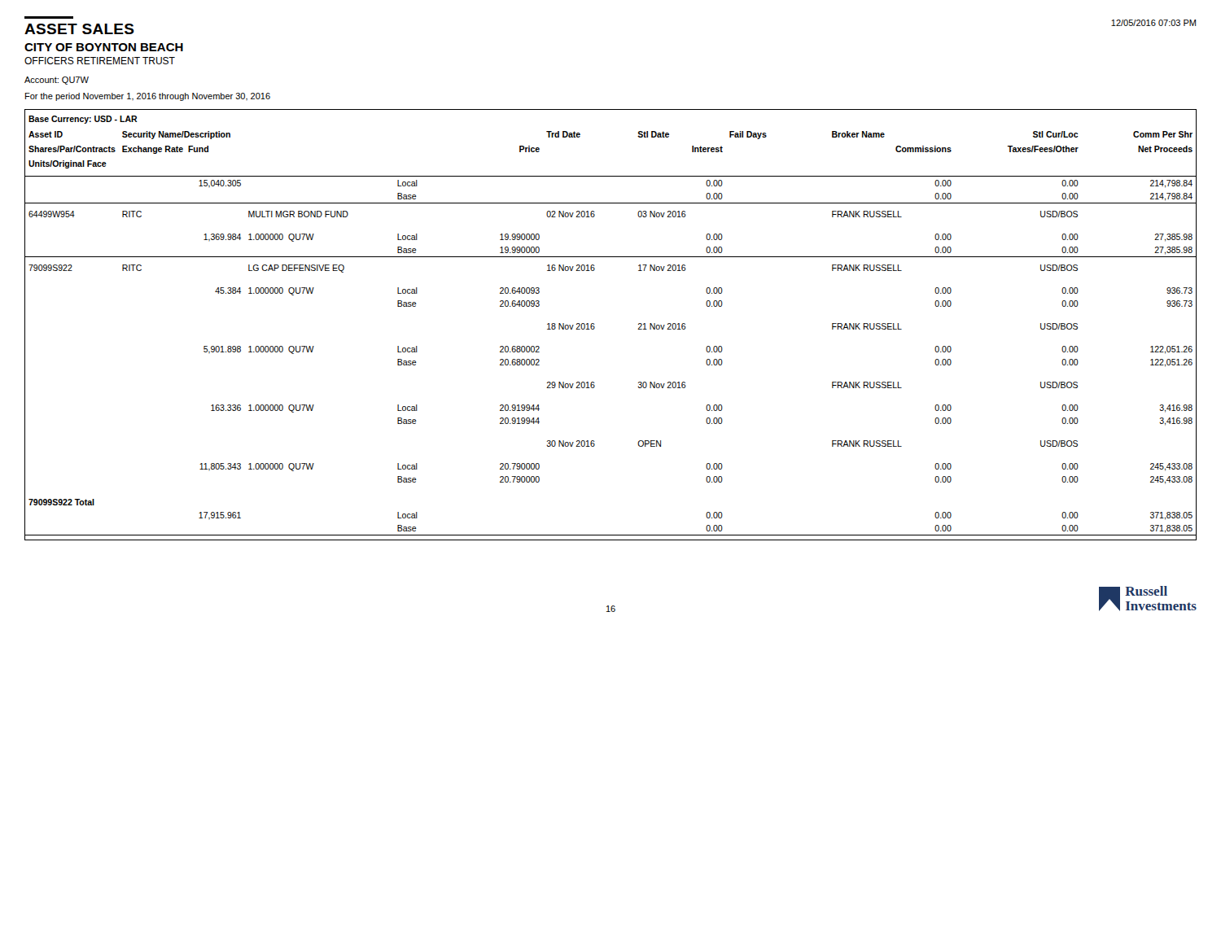ASSET SALES
CITY OF BOYNTON BEACH
OFFICERS RETIREMENT TRUST
12/05/2016 07:03 PM
Account: QU7W
For the period November 1, 2016 through November 30, 2016
| Base Currency: USD - LAR |
| Asset ID | Security Name/Description | | | Trd Date | Stl Date | Fail Days | Broker Name | Stl Cur/Loc | Comm Per Shr |
| Shares/Par/Contracts | Exchange Rate Fund | | Price | | Interest | | Commissions | Taxes/Fees/Other | Net Proceeds |
| Units/Original Face | |
| | 15,040.305 | | Local | | | 0.00 | | 0.00 | 0.00 | 214,798.84 |
| | | | Base | | | 0.00 | | 0.00 | 0.00 | 214,798.84 |
| 64499W954 | RITC | MULTI MGR BOND FUND | | | 02 Nov 2016 | 03 Nov 2016 | | FRANK RUSSELL | USD/BOS | |
| | 1,369.984 | 1.000000 QU7W | Local | 19.990000 | | 0.00 | | 0.00 | 0.00 | 27,385.98 |
| | | | Base | 19.990000 | | 0.00 | | 0.00 | 0.00 | 27,385.98 |
| 79099S922 | RITC | LG CAP DEFENSIVE EQ | | | 16 Nov 2016 | 17 Nov 2016 | | FRANK RUSSELL | USD/BOS | |
| | 45.384 | 1.000000 QU7W | Local | 20.640093 | | 0.00 | | 0.00 | 0.00 | 936.73 |
| | | | Base | 20.640093 | | 0.00 | | 0.00 | 0.00 | 936.73 |
| | | | | | 18 Nov 2016 | 21 Nov 2016 | | FRANK RUSSELL | USD/BOS | |
| | 5,901.898 | 1.000000 QU7W | Local | 20.680002 | | 0.00 | | 0.00 | 0.00 | 122,051.26 |
| | | | Base | 20.680002 | | 0.00 | | 0.00 | 0.00 | 122,051.26 |
| | | | | | 29 Nov 2016 | 30 Nov 2016 | | FRANK RUSSELL | USD/BOS | |
| | 163.336 | 1.000000 QU7W | Local | 20.919944 | | 0.00 | | 0.00 | 0.00 | 3,416.98 |
| | | | Base | 20.919944 | | 0.00 | | 0.00 | 0.00 | 3,416.98 |
| | | | | | 30 Nov 2016 | OPEN | | FRANK RUSSELL | USD/BOS | |
| | 11,805.343 | 1.000000 QU7W | Local | 20.790000 | | 0.00 | | 0.00 | 0.00 | 245,433.08 |
| | | | Base | 20.790000 | | 0.00 | | 0.00 | 0.00 | 245,433.08 |
| 79099S922 Total | |
| | 17,915.961 | | Local | | | 0.00 | | 0.00 | 0.00 | 371,838.05 |
| | | | Base | | | 0.00 | | 0.00 | 0.00 | 371,838.05 |
16
Russell Investments